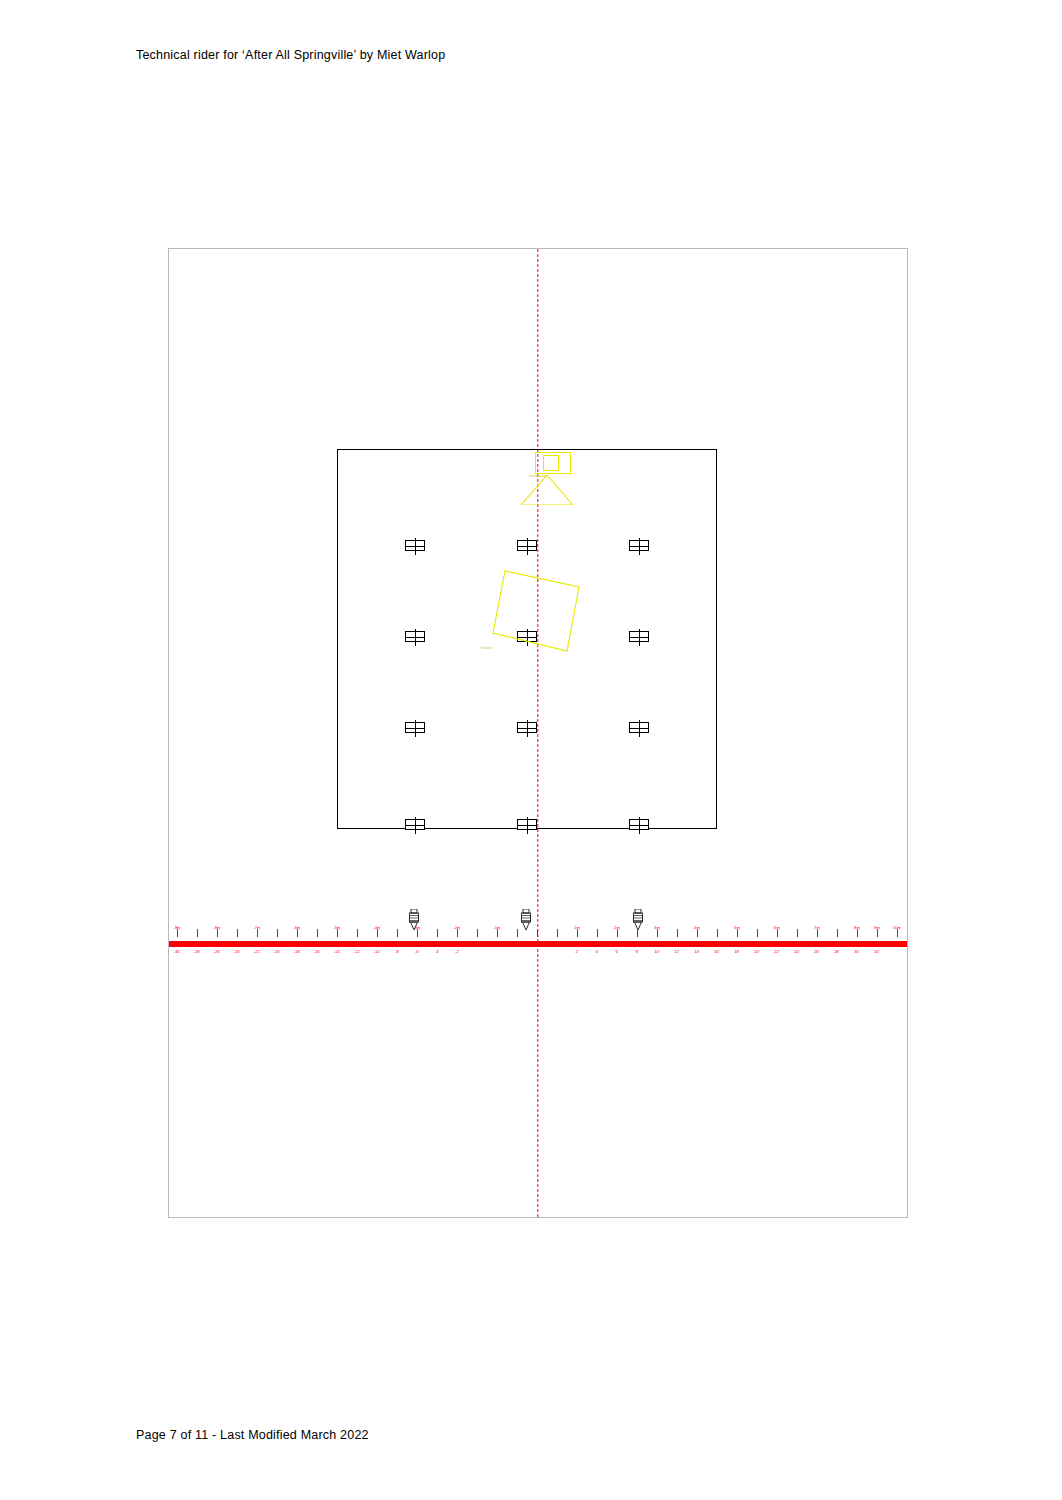Technical rider for ‘After All Springville’ by Miet Warlop
ventilator
house
-9m -8m -7m -6m -5m -4m -3m -2m -1m 1m 2m 3m 4m 5m 6m 7m 8m 9m 10m
-30' -28' -26' -24' -22' -20' -18' -16' -14' -12' -10' -8' -6' -4' -2' 2' 4' 6' 8' 10' 12' 14' 16' 18' 20' 22' 24' 26' 28' 30' 32'
Page 7 of 11 - Last Modified March 2022